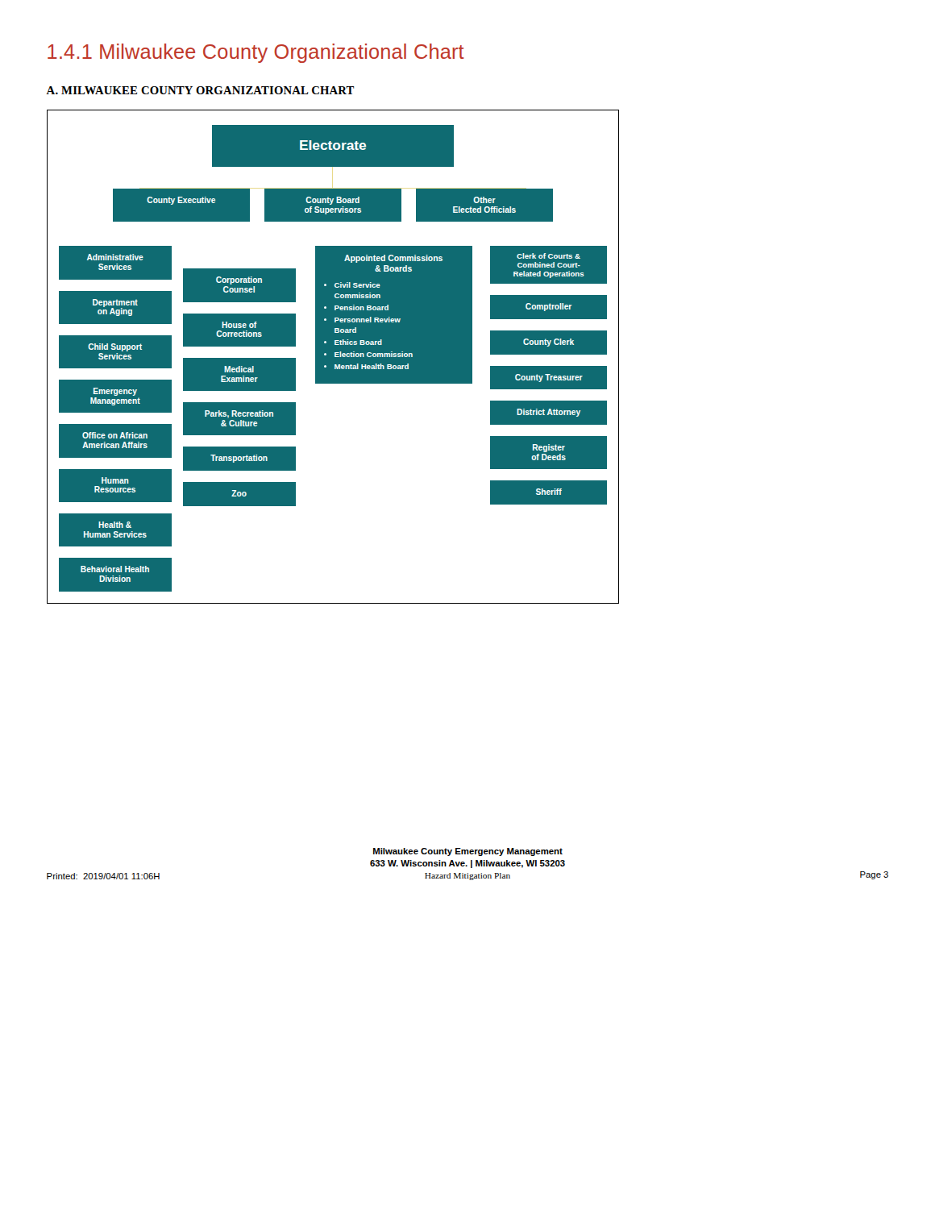1.4.1 Milwaukee County Organizational Chart
A. MILWAUKEE COUNTY ORGANIZATIONAL CHART
Electorate
County Executive
County Board
of Supervisors
Other
Elected Officials
Administrative
Services
Department
on Aging
Child Support
Services
Emergency
Management
Office on African
American Affairs
Human
Resources
Health &
Human Services
Behavioral Health
Division
Corporation
Counsel
House of
Corrections
Medical
Examiner
Parks, Recreation
& Culture
Transportation
Zoo
Appointed Commissions
& Boards
Civil Service
Commission
Pension Board
Personnel Review
Board
Ethics Board
Election Commission
Mental Health Board
Clerk of Courts &
Combined Court-
Related Operations
Comptroller
County Clerk
County Treasurer
District Attorney
Register
of Deeds
Sheriff
Milwaukee County Emergency Management
633 W. Wisconsin Ave. | Milwaukee, WI 53203
Hazard Mitigation Plan
Printed: 2019/04/01 11:06H
Page 3